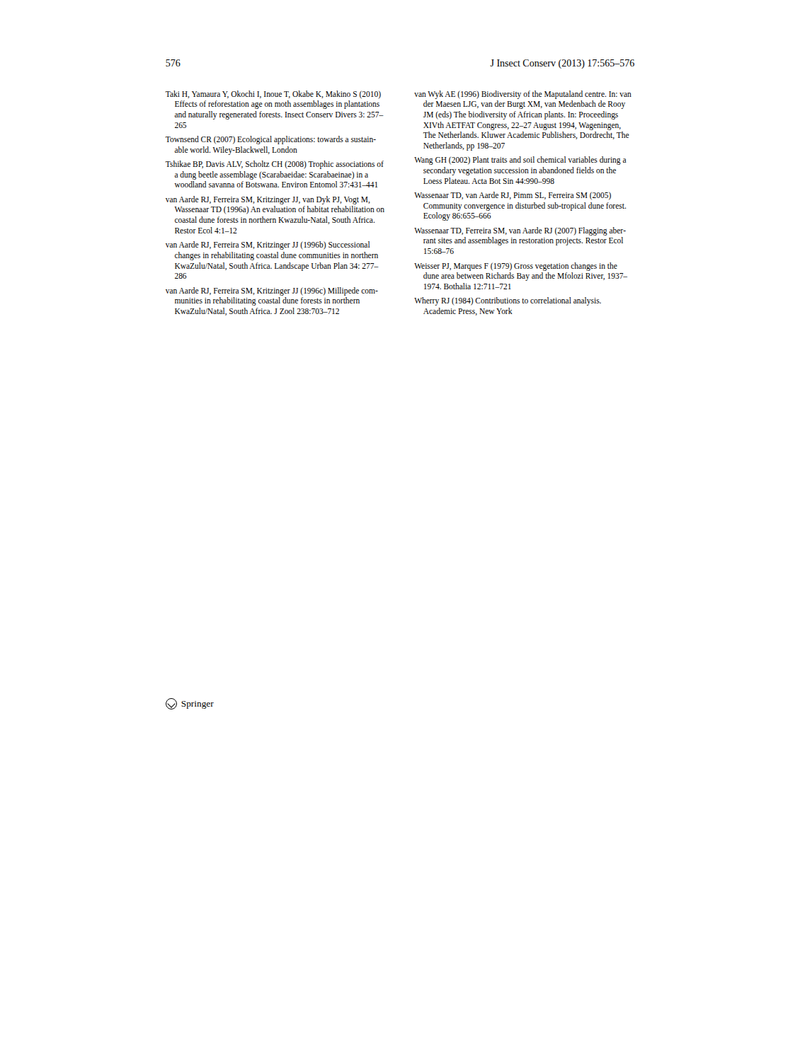576 J Insect Conserv (2013) 17:565–576
Taki H, Yamaura Y, Okochi I, Inoue T, Okabe K, Makino S (2010) Effects of reforestation age on moth assemblages in plantations and naturally regenerated forests. Insect Conserv Divers 3: 257–265
Townsend CR (2007) Ecological applications: towards a sustainable world. Wiley-Blackwell, London
Tshikae BP, Davis ALV, Scholtz CH (2008) Trophic associations of a dung beetle assemblage (Scarabaeidae: Scarabaeinae) in a woodland savanna of Botswana. Environ Entomol 37:431–441
van Aarde RJ, Ferreira SM, Kritzinger JJ, van Dyk PJ, Vogt M, Wassenaar TD (1996a) An evaluation of habitat rehabilitation on coastal dune forests in northern Kwazulu-Natal, South Africa. Restor Ecol 4:1–12
van Aarde RJ, Ferreira SM, Kritzinger JJ (1996b) Successional changes in rehabilitating coastal dune communities in northern KwaZulu/Natal, South Africa. Landscape Urban Plan 34: 277–286
van Aarde RJ, Ferreira SM, Kritzinger JJ (1996c) Millipede communities in rehabilitating coastal dune forests in northern KwaZulu/Natal, South Africa. J Zool 238:703–712
van Wyk AE (1996) Biodiversity of the Maputaland centre. In: van der Maesen LJG, van der Burgt XM, van Medenbach de Rooy JM (eds) The biodiversity of African plants. In: Proceedings XIVth AETFAT Congress, 22–27 August 1994, Wageningen, The Netherlands. Kluwer Academic Publishers, Dordrecht, The Netherlands, pp 198–207
Wang GH (2002) Plant traits and soil chemical variables during a secondary vegetation succession in abandoned fields on the Loess Plateau. Acta Bot Sin 44:990–998
Wassenaar TD, van Aarde RJ, Pimm SL, Ferreira SM (2005) Community convergence in disturbed sub-tropical dune forest. Ecology 86:655–666
Wassenaar TD, Ferreira SM, van Aarde RJ (2007) Flagging aberrant sites and assemblages in restoration projects. Restor Ecol 15:68–76
Weisser PJ, Marques F (1979) Gross vegetation changes in the dune area between Richards Bay and the Mfolozi River, 1937–1974. Bothalia 12:711–721
Wherry RJ (1984) Contributions to correlational analysis. Academic Press, New York
Springer